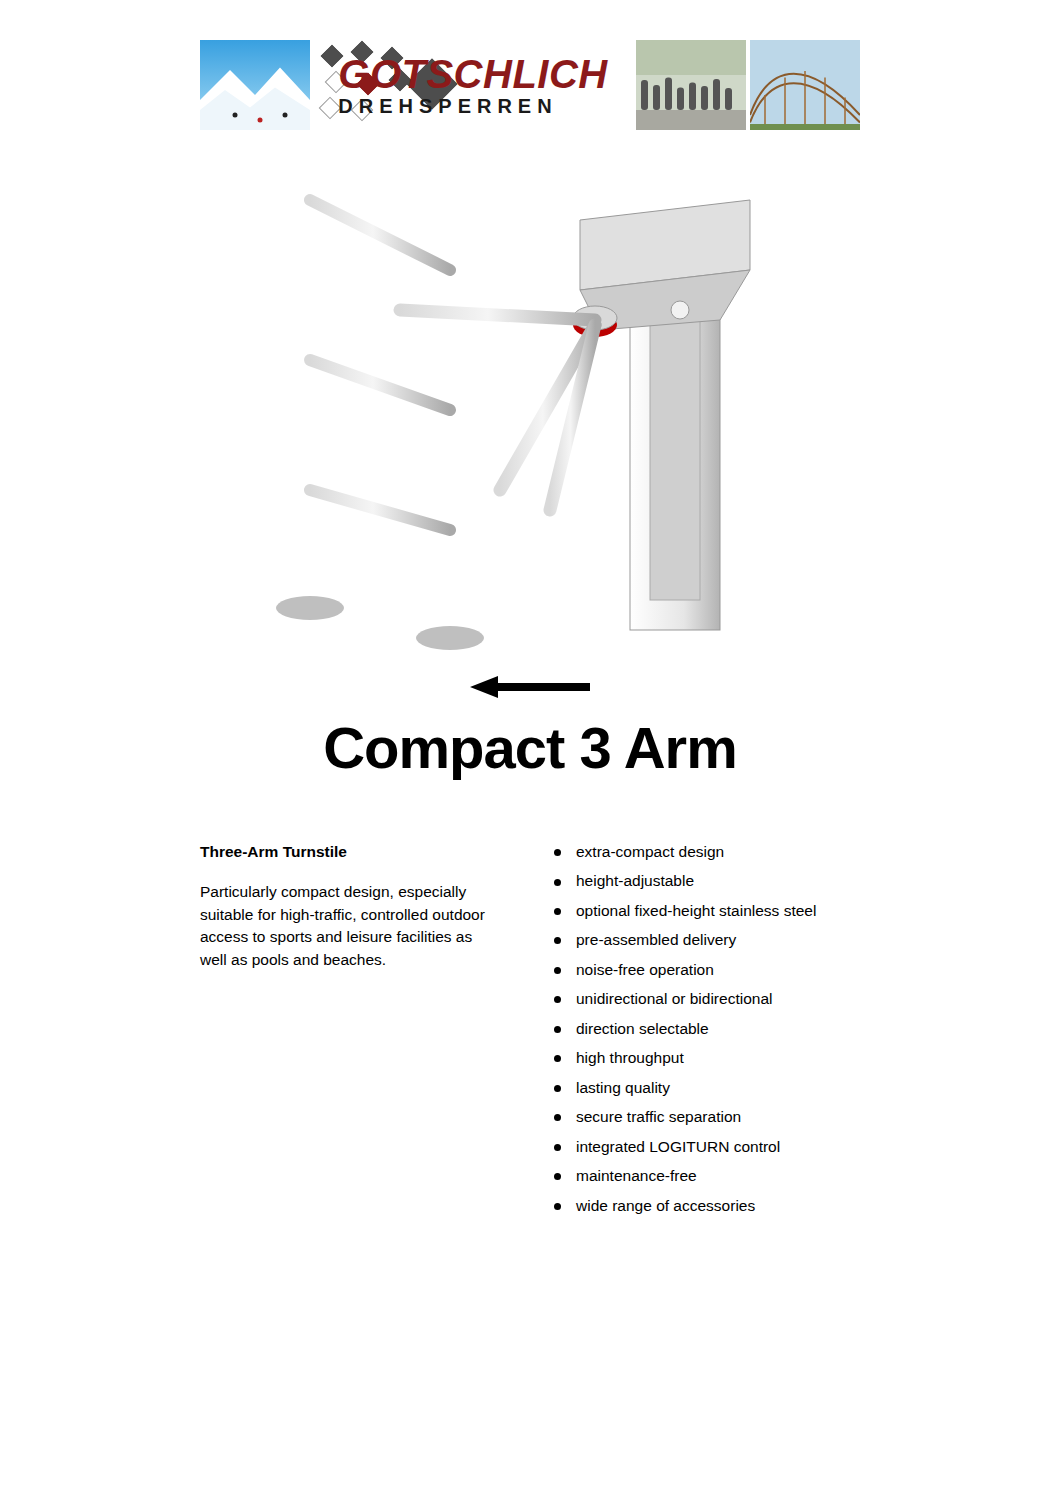GOTSCHLICH
DREHSPERREN
Compact 3 Arm
Three-Arm Turnstile
Particularly compact design, especially suitable for high-traffic, controlled outdoor access to sports and leisure facilities as well as pools and beaches.
extra-compact design
height-adjustable
optional fixed-height stainless steel
pre-assembled delivery
noise-free operation
unidirectional or bidirectional
direction selectable
high throughput
lasting quality
secure traffic separation
integrated LOGITURN control
maintenance-free
wide range of accessories